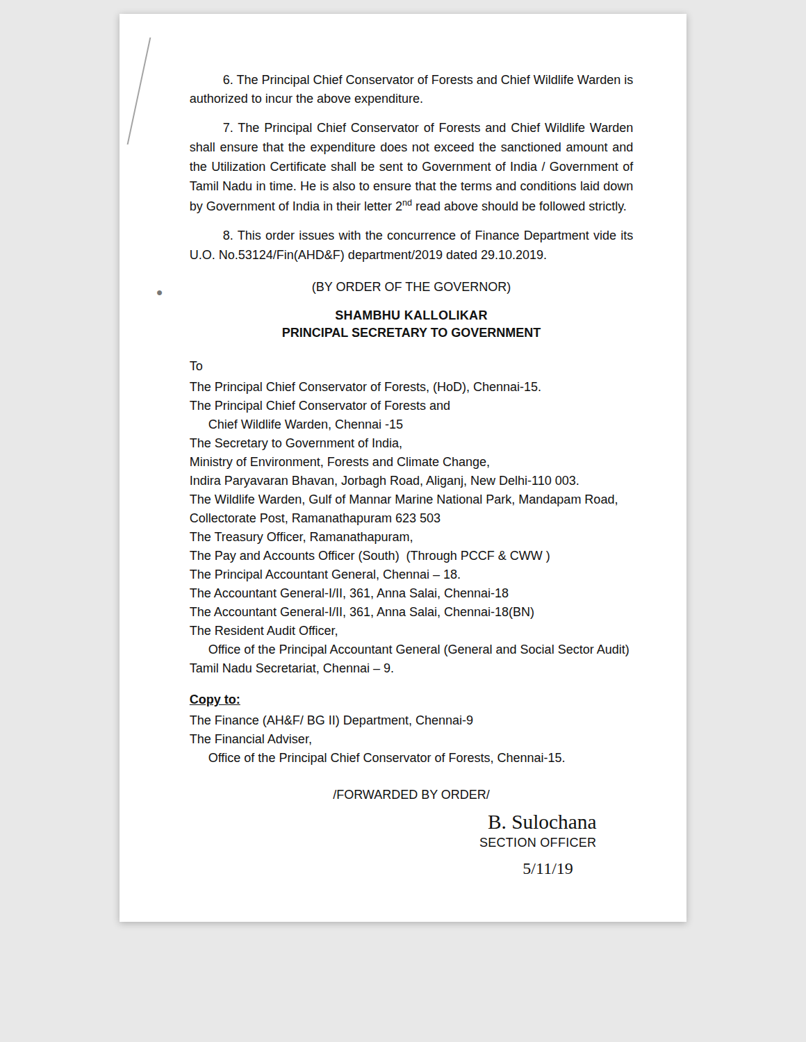●
6. The Principal Chief Conservator of Forests and Chief Wildlife Warden is authorized to incur the above expenditure.
7. The Principal Chief Conservator of Forests and Chief Wildlife Warden shall ensure that the expenditure does not exceed the sanctioned amount and the Utilization Certificate shall be sent to Government of India / Government of Tamil Nadu in time. He is also to ensure that the terms and conditions laid down by Government of India in their letter 2nd read above should be followed strictly.
8. This order issues with the concurrence of Finance Department vide its U.O. No.53124/Fin(AHD&F) department/2019 dated 29.10.2019.
(BY ORDER OF THE GOVERNOR)
SHAMBHU KALLOLIKAR
PRINCIPAL SECRETARY TO GOVERNMENT
To
The Principal Chief Conservator of Forests, (HoD), Chennai-15.
The Principal Chief Conservator of Forests and
Chief Wildlife Warden, Chennai -15
The Secretary to Government of India,
Ministry of Environment, Forests and Climate Change,
Indira Paryavaran Bhavan, Jorbagh Road, Aliganj, New Delhi-110 003.
The Wildlife Warden, Gulf of Mannar Marine National Park, Mandapam Road,
Collectorate Post, Ramanathapuram 623 503
The Treasury Officer, Ramanathapuram,
The Pay and Accounts Officer (South) (Through PCCF & CWW )
The Principal Accountant General, Chennai – 18.
The Accountant General-I/II, 361, Anna Salai, Chennai-18
The Accountant General-I/II, 361, Anna Salai, Chennai-18(BN)
The Resident Audit Officer,
Office of the Principal Accountant General (General and Social Sector Audit)
Tamil Nadu Secretariat, Chennai – 9.
Copy to:
The Finance (AH&F/ BG II) Department, Chennai-9
The Financial Adviser,
Office of the Principal Chief Conservator of Forests, Chennai-15.
/FORWARDED BY ORDER/
B. Sulochana SECTION OFFICER 5/11/19